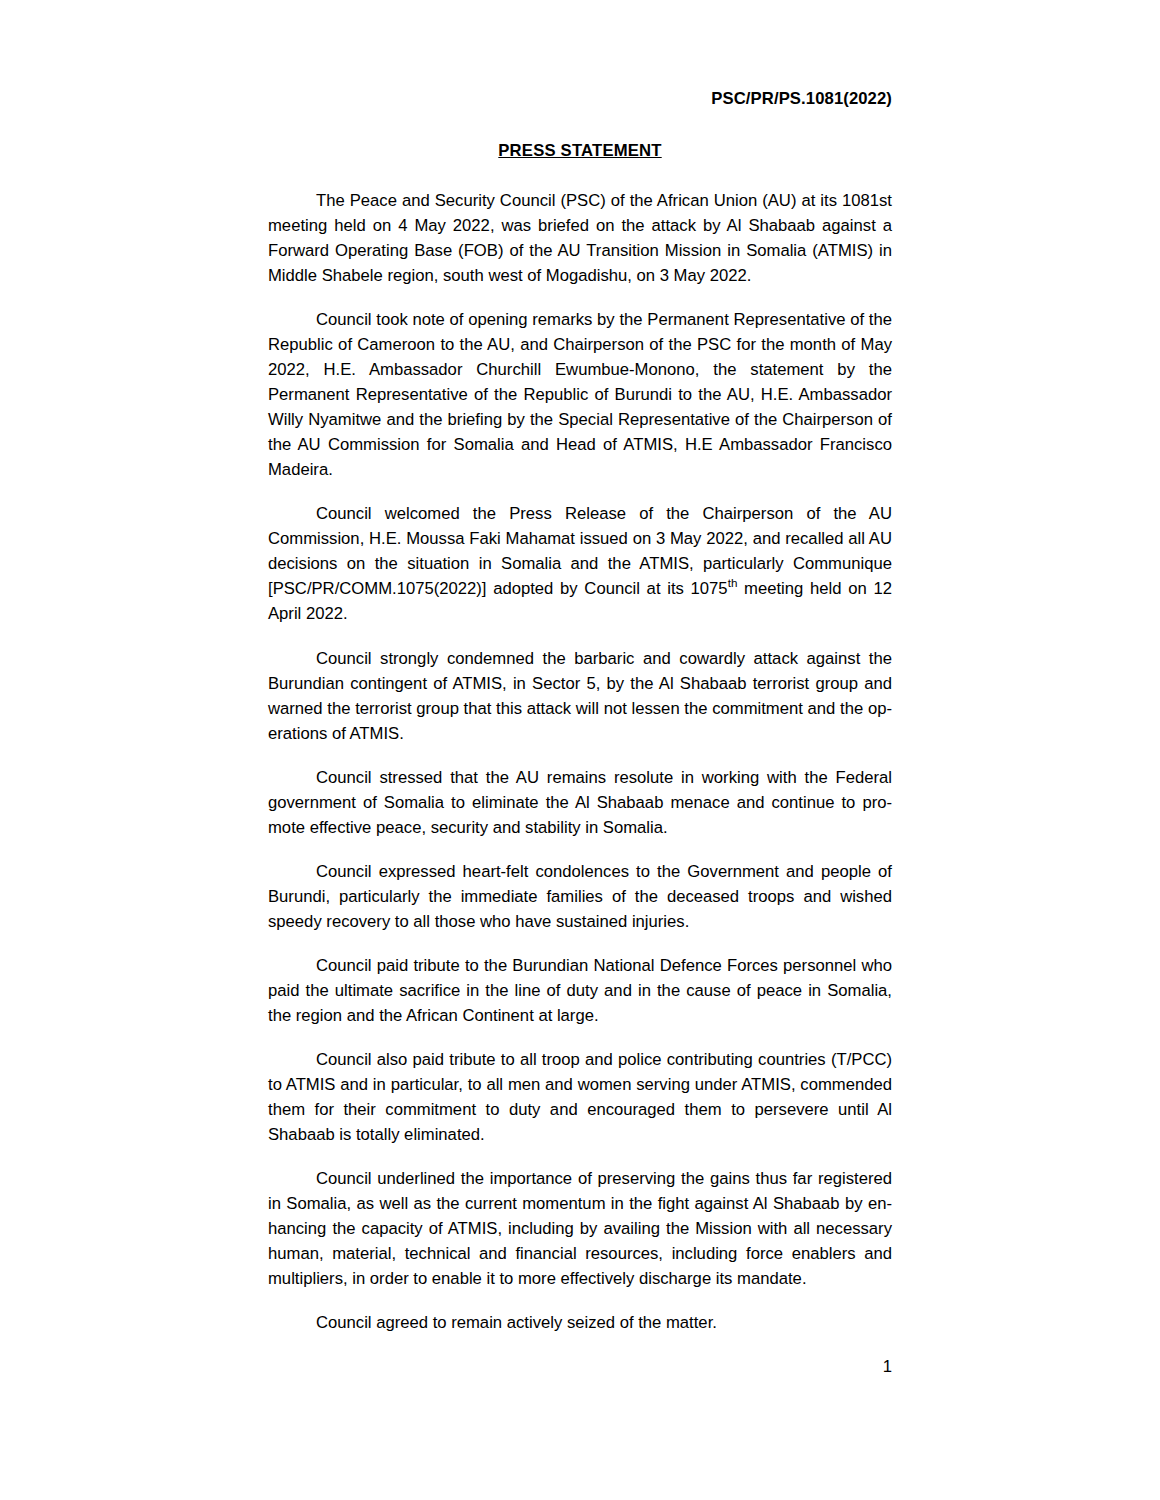PSC/PR/PS.1081(2022)
PRESS STATEMENT
The Peace and Security Council (PSC) of the African Union (AU) at its 1081st meeting held on 4 May 2022, was briefed on the attack by Al Shabaab against a Forward Operating Base (FOB) of the AU Transition Mission in Somalia (ATMIS) in Middle Shabele region, south west of Mogadishu, on 3 May 2022.
Council took note of opening remarks by the Permanent Representative of the Republic of Cameroon to the AU, and Chairperson of the PSC for the month of May 2022, H.E. Ambassador Churchill Ewumbue-Monono, the statement by the Permanent Representative of the Republic of Burundi to the AU, H.E. Ambassador Willy Nyamitwe and the briefing by the Special Representative of the Chairperson of the AU Commission for Somalia and Head of ATMIS, H.E Ambassador Francisco Madeira.
Council welcomed the Press Release of the Chairperson of the AU Commission, H.E. Moussa Faki Mahamat issued on 3 May 2022, and recalled all AU decisions on the situation in Somalia and the ATMIS, particularly Communique [PSC/PR/COMM.1075(2022)] adopted by Council at its 1075th meeting held on 12 April 2022.
Council strongly condemned the barbaric and cowardly attack against the Burundian contingent of ATMIS, in Sector 5, by the Al Shabaab terrorist group and warned the terrorist group that this attack will not lessen the commitment and the operations of ATMIS.
Council stressed that the AU remains resolute in working with the Federal government of Somalia to eliminate the Al Shabaab menace and continue to promote effective peace, security and stability in Somalia.
Council expressed heart-felt condolences to the Government and people of Burundi, particularly the immediate families of the deceased troops and wished speedy recovery to all those who have sustained injuries.
Council paid tribute to the Burundian National Defence Forces personnel who paid the ultimate sacrifice in the line of duty and in the cause of peace in Somalia, the region and the African Continent at large.
Council also paid tribute to all troop and police contributing countries (T/PCC) to ATMIS and in particular, to all men and women serving under ATMIS, commended them for their commitment to duty and encouraged them to persevere until Al Shabaab is totally eliminated.
Council underlined the importance of preserving the gains thus far registered in Somalia, as well as the current momentum in the fight against Al Shabaab by enhancing the capacity of ATMIS, including by availing the Mission with all necessary human, material, technical and financial resources, including force enablers and multipliers, in order to enable it to more effectively discharge its mandate.
Council agreed to remain actively seized of the matter.
1